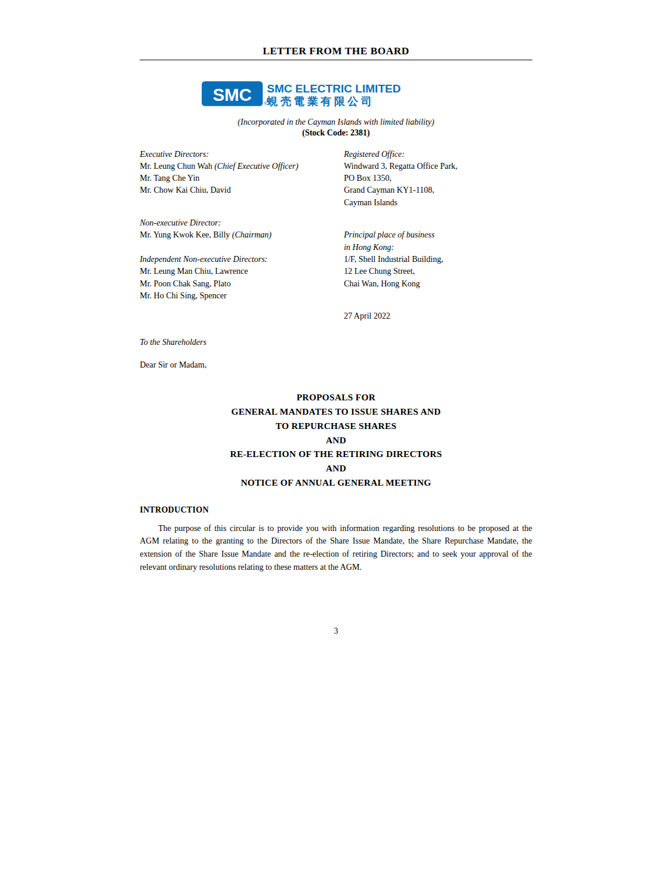LETTER FROM THE BOARD
SMC SMC ELECTRIC LIMITED 蜆 壳 電 業 有 限 公 司 ®
(Incorporated in the Cayman Islands with limited liability)
(Stock Code: 2381)
| Executive Directors: | Registered Office: |
| Mr. Leung Chun Wah (Chief Executive Officer) | Windward 3, Regatta Office Park, |
| Mr. Tang Che Yin | PO Box 1350, |
| Mr. Chow Kai Chiu, David | Grand Cayman KY1-1108, |
| | Cayman Islands |
| Non-executive Director: | |
| Mr. Yung Kwok Kee, Billy (Chairman) | Principal place of business |
| | in Hong Kong: |
| Independent Non-executive Directors: | 1/F, Shell Industrial Building, |
| Mr. Leung Man Chiu, Lawrence | 12 Lee Chung Street, |
| Mr. Poon Chak Sang, Plato | Chai Wan, Hong Kong |
| Mr. Ho Chi Sing, Spencer | |
| | 27 April 2022 |
To the Shareholders
Dear Sir or Madam,
PROPOSALS FOR
GENERAL MANDATES TO ISSUE SHARES AND
TO REPURCHASE SHARES
AND
RE-ELECTION OF THE RETIRING DIRECTORS
AND
NOTICE OF ANNUAL GENERAL MEETING
INTRODUCTION
The purpose of this circular is to provide you with information regarding resolutions to be proposed at the AGM relating to the granting to the Directors of the Share Issue Mandate, the Share Repurchase Mandate, the extension of the Share Issue Mandate and the re-election of retiring Directors; and to seek your approval of the relevant ordinary resolutions relating to these matters at the AGM.
3